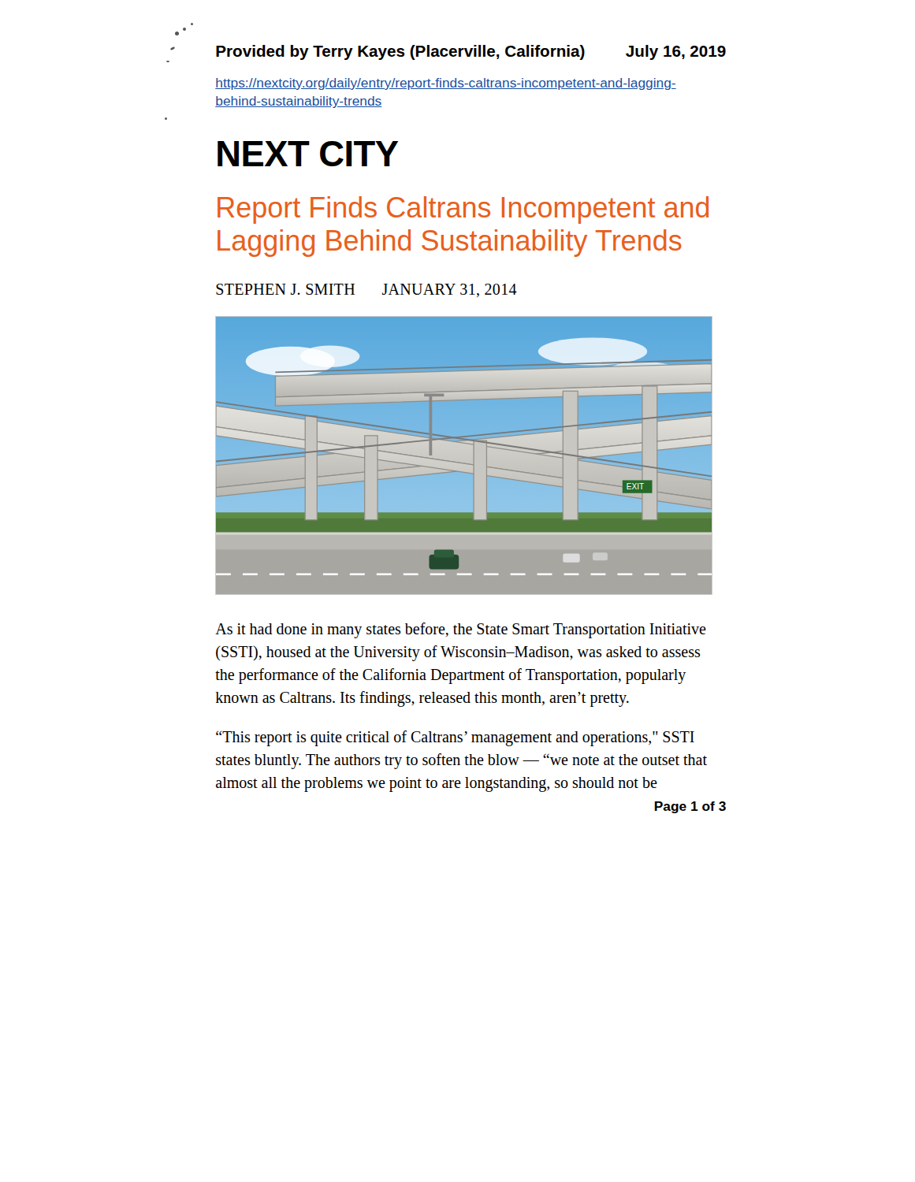Provided by Terry Kayes (Placerville, California) July 16, 2019
https://nextcity.org/daily/entry/report-finds-caltrans-incompetent-and-lagging-behind-sustainability-trends
NEXT CITY
Report Finds Caltrans Incompetent and Lagging Behind Sustainability Trends
STEPHEN J. SMITH JANUARY 31, 2014
As it had done in many states before, the State Smart Transportation Initiative (SSTI), housed at the University of Wisconsin–Madison, was asked to assess the performance of the California Department of Transportation, popularly known as Caltrans. Its findings, released this month, aren’t pretty.
“This report is quite critical of Caltrans’ management and operations," SSTI states bluntly. The authors try to soften the blow — “we note at the outset that almost all the problems we point to are longstanding, so should not be
Page 1 of 3